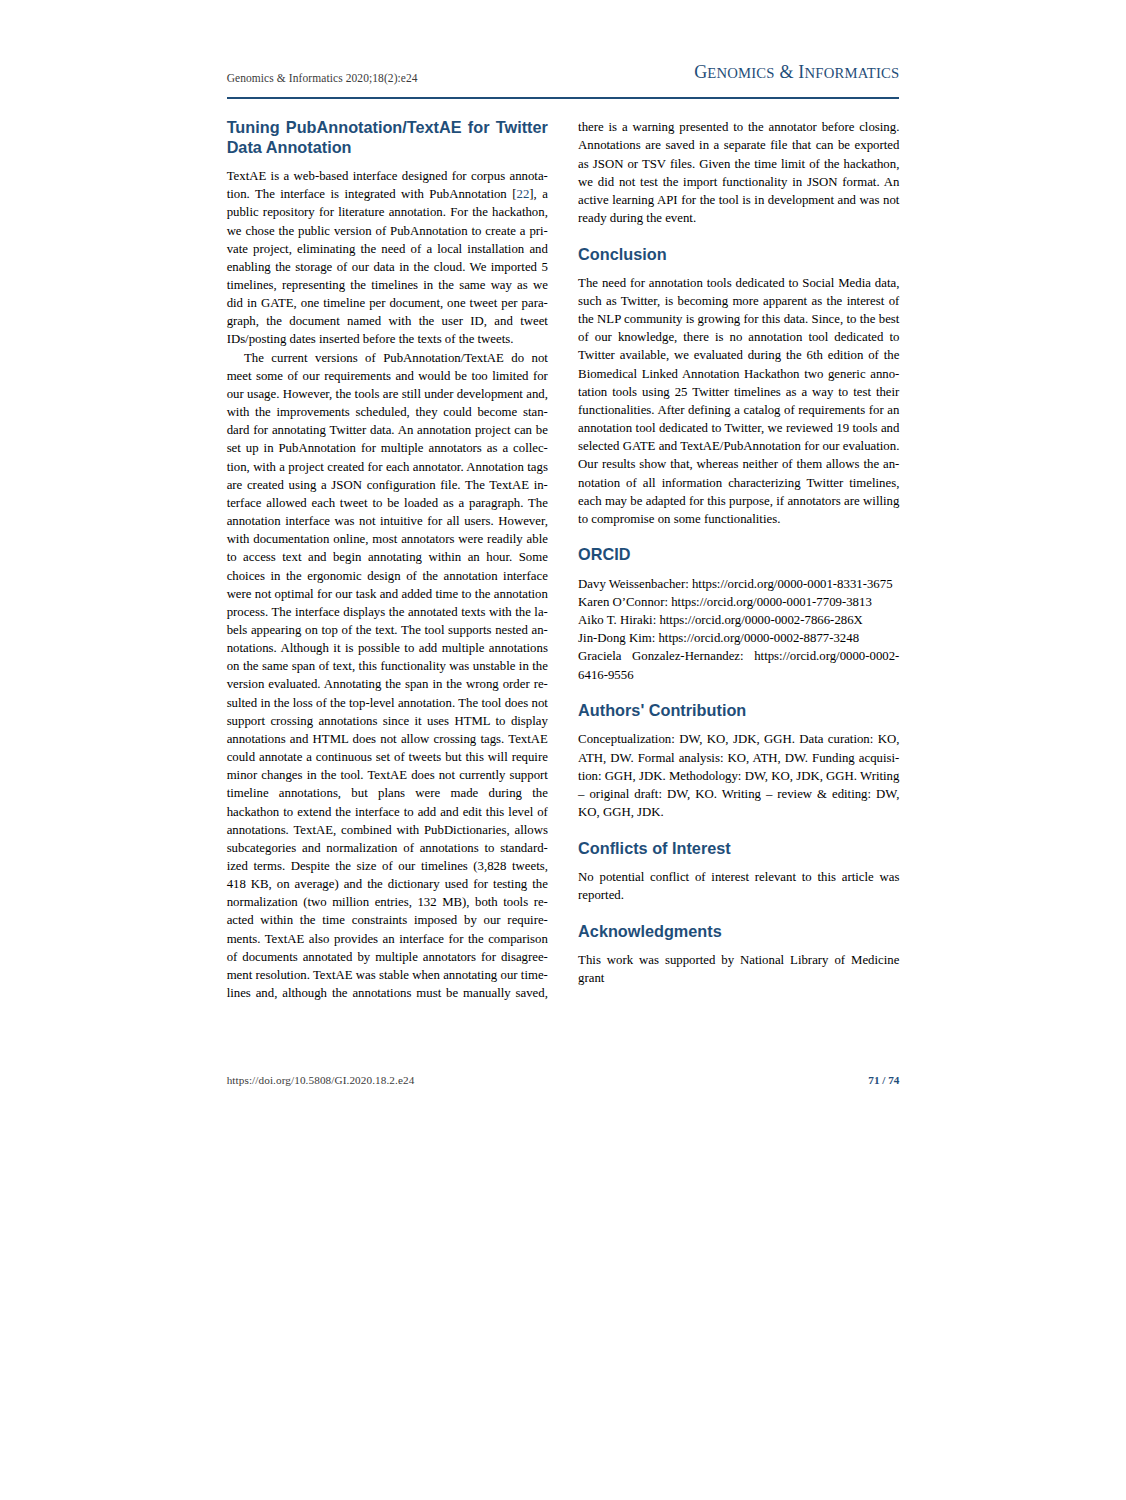Genomics & Informatics 2020;18(2):e24
GENOMICS & INFORMATICS
Tuning PubAnnotation/TextAE for Twitter Data Annotation
TextAE is a web-based interface designed for corpus annotation. The interface is integrated with PubAnnotation [22], a public repository for literature annotation. For the hackathon, we chose the public version of PubAnnotation to create a private project, eliminating the need of a local installation and enabling the storage of our data in the cloud. We imported 5 timelines, representing the timelines in the same way as we did in GATE, one timeline per document, one tweet per paragraph, the document named with the user ID, and tweet IDs/posting dates inserted before the texts of the tweets.
The current versions of PubAnnotation/TextAE do not meet some of our requirements and would be too limited for our usage. However, the tools are still under development and, with the improvements scheduled, they could become standard for annotating Twitter data. An annotation project can be set up in PubAnnotation for multiple annotators as a collection, with a project created for each annotator. Annotation tags are created using a JSON configuration file. The TextAE interface allowed each tweet to be loaded as a paragraph. The annotation interface was not intuitive for all users. However, with documentation online, most annotators were readily able to access text and begin annotating within an hour. Some choices in the ergonomic design of the annotation interface were not optimal for our task and added time to the annotation process. The interface displays the annotated texts with the labels appearing on top of the text. The tool supports nested annotations. Although it is possible to add multiple annotations on the same span of text, this functionality was unstable in the version evaluated. Annotating the span in the wrong order resulted in the loss of the top-level annotation. The tool does not support crossing annotations since it uses HTML to display annotations and HTML does not allow crossing tags. TextAE could annotate a continuous set of tweets but this will require minor changes in the tool. TextAE does not currently support timeline annotations, but plans were made during the hackathon to extend the interface to add and edit this level of annotations. TextAE, combined with PubDictionaries, allows subcategories and normalization of annotations to standardized terms. Despite the size of our timelines (3,828 tweets, 418 KB, on average) and the dictionary used for testing the normalization (two million entries, 132 MB), both tools reacted within the time constraints imposed by our requirements. TextAE also provides an interface for the comparison of documents annotated by multiple annotators for disagreement resolution. TextAE was stable when annotating our timelines and, although the annotations must be manually saved, there is a warning presented to the annotator before closing. Annotations are saved in a separate file that can be exported as JSON or TSV files. Given the time limit of the hackathon, we did not test the import functionality in JSON format. An active learning API for the tool is in development and was not ready during the event.
Conclusion
The need for annotation tools dedicated to Social Media data, such as Twitter, is becoming more apparent as the interest of the NLP community is growing for this data. Since, to the best of our knowledge, there is no annotation tool dedicated to Twitter available, we evaluated during the 6th edition of the Biomedical Linked Annotation Hackathon two generic annotation tools using 25 Twitter timelines as a way to test their functionalities. After defining a catalog of requirements for an annotation tool dedicated to Twitter, we reviewed 19 tools and selected GATE and TextAE/PubAnnotation for our evaluation. Our results show that, whereas neither of them allows the annotation of all information characterizing Twitter timelines, each may be adapted for this purpose, if annotators are willing to compromise on some functionalities.
ORCID
Davy Weissenbacher: https://orcid.org/0000-0001-8331-3675
Karen O’Connor: https://orcid.org/0000-0001-7709-3813
Aiko T. Hiraki: https://orcid.org/0000-0002-7866-286X
Jin-Dong Kim: https://orcid.org/0000-0002-8877-3248
Graciela Gonzalez-Hernandez: https://orcid.org/0000-0002-6416-9556
Authors' Contribution
Conceptualization: DW, KO, JDK, GGH. Data curation: KO, ATH, DW. Formal analysis: KO, ATH, DW. Funding acquisition: GGH, JDK. Methodology: DW, KO, JDK, GGH. Writing – original draft: DW, KO. Writing – review & editing: DW, KO, GGH, JDK.
Conflicts of Interest
No potential conflict of interest relevant to this article was reported.
Acknowledgments
This work was supported by National Library of Medicine grant
https://doi.org/10.5808/GI.2020.18.2.e24
71 / 74